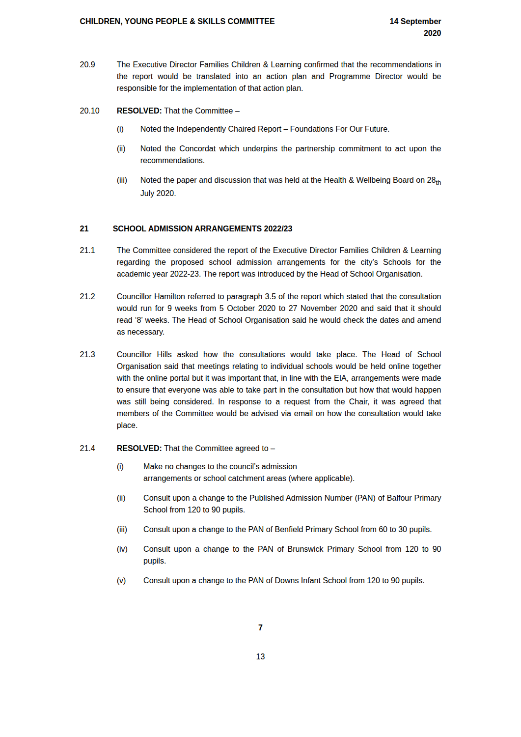Children, Young People & Skills Committee
14 September
2020
20.9
The Executive Director Families Children & Learning confirmed that the recommendations in the report would be translated into an action plan and Programme Director would be responsible for the implementation of that action plan.
20.10
RESOLVED: That the Committee –
(i) Noted the Independently Chaired Report – Foundations For Our Future.
(ii) Noted the Concordat which underpins the partnership commitment to act upon the recommendations.
(iii) Noted the paper and discussion that was held at the Health & Wellbeing Board on 28th July 2020.
21 School Admission Arrangements 2022/23
21.1
The Committee considered the report of the Executive Director Families Children & Learning regarding the proposed school admission arrangements for the city’s Schools for the academic year 2022-23. The report was introduced by the Head of School Organisation.
21.2
Councillor Hamilton referred to paragraph 3.5 of the report which stated that the consultation would run for 9 weeks from 5 October 2020 to 27 November 2020 and said that it should read ‘8’ weeks. The Head of School Organisation said he would check the dates and amend as necessary.
21.3
Councillor Hills asked how the consultations would take place. The Head of School Organisation said that meetings relating to individual schools would be held online together with the online portal but it was important that, in line with the EIA, arrangements were made to ensure that everyone was able to take part in the consultation but how that would happen was still being considered. In response to a request from the Chair, it was agreed that members of the Committee would be advised via email on how the consultation would take place.
21.4
RESOLVED: That the Committee agreed to –
(i) Make no changes to the council’s admission
arrangements or school catchment areas (where applicable).
(ii) Consult upon a change to the Published Admission Number (PAN) of Balfour Primary School from 120 to 90 pupils.
(iii) Consult upon a change to the PAN of Benfield Primary School from 60 to 30 pupils.
(iv) Consult upon a change to the PAN of Brunswick Primary School from 120 to 90 pupils.
(v) Consult upon a change to the PAN of Downs Infant School from 120 to 90 pupils.
7
13